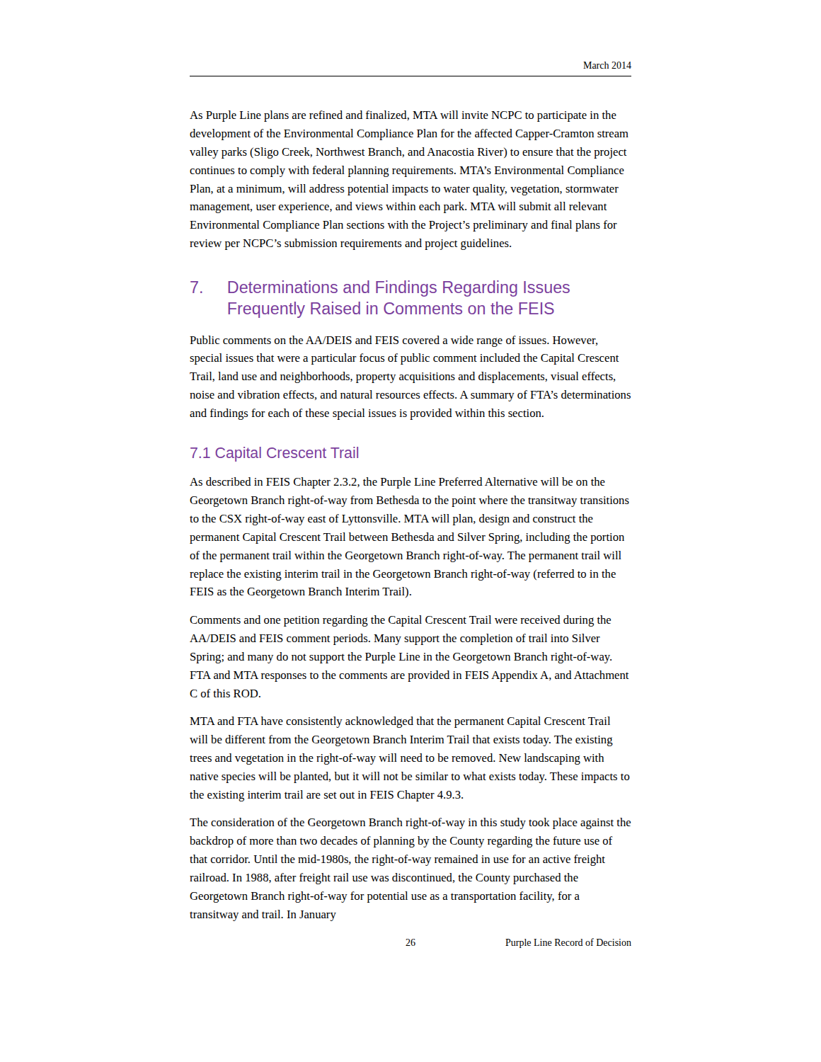March 2014
As Purple Line plans are refined and finalized, MTA will invite NCPC to participate in the development of the Environmental Compliance Plan for the affected Capper-Cramton stream valley parks (Sligo Creek, Northwest Branch, and Anacostia River) to ensure that the project continues to comply with federal planning requirements. MTA’s Environmental Compliance Plan, at a minimum, will address potential impacts to water quality, vegetation, stormwater management, user experience, and views within each park. MTA will submit all relevant Environmental Compliance Plan sections with the Project’s preliminary and final plans for review per NCPC’s submission requirements and project guidelines.
7. Determinations and Findings Regarding Issues Frequently Raised in Comments on the FEIS
Public comments on the AA/DEIS and FEIS covered a wide range of issues. However, special issues that were a particular focus of public comment included the Capital Crescent Trail, land use and neighborhoods, property acquisitions and displacements, visual effects, noise and vibration effects, and natural resources effects. A summary of FTA’s determinations and findings for each of these special issues is provided within this section.
7.1 Capital Crescent Trail
As described in FEIS Chapter 2.3.2, the Purple Line Preferred Alternative will be on the Georgetown Branch right-of-way from Bethesda to the point where the transitway transitions to the CSX right-of-way east of Lyttonsville. MTA will plan, design and construct the permanent Capital Crescent Trail between Bethesda and Silver Spring, including the portion of the permanent trail within the Georgetown Branch right-of-way. The permanent trail will replace the existing interim trail in the Georgetown Branch right-of-way (referred to in the FEIS as the Georgetown Branch Interim Trail).
Comments and one petition regarding the Capital Crescent Trail were received during the AA/DEIS and FEIS comment periods. Many support the completion of trail into Silver Spring; and many do not support the Purple Line in the Georgetown Branch right-of-way. FTA and MTA responses to the comments are provided in FEIS Appendix A, and Attachment C of this ROD.
MTA and FTA have consistently acknowledged that the permanent Capital Crescent Trail will be different from the Georgetown Branch Interim Trail that exists today. The existing trees and vegetation in the right-of-way will need to be removed. New landscaping with native species will be planted, but it will not be similar to what exists today. These impacts to the existing interim trail are set out in FEIS Chapter 4.9.3.
The consideration of the Georgetown Branch right-of-way in this study took place against the backdrop of more than two decades of planning by the County regarding the future use of that corridor. Until the mid-1980s, the right-of-way remained in use for an active freight railroad. In 1988, after freight rail use was discontinued, the County purchased the Georgetown Branch right-of-way for potential use as a transportation facility, for a transitway and trail. In January
26 Purple Line Record of Decision